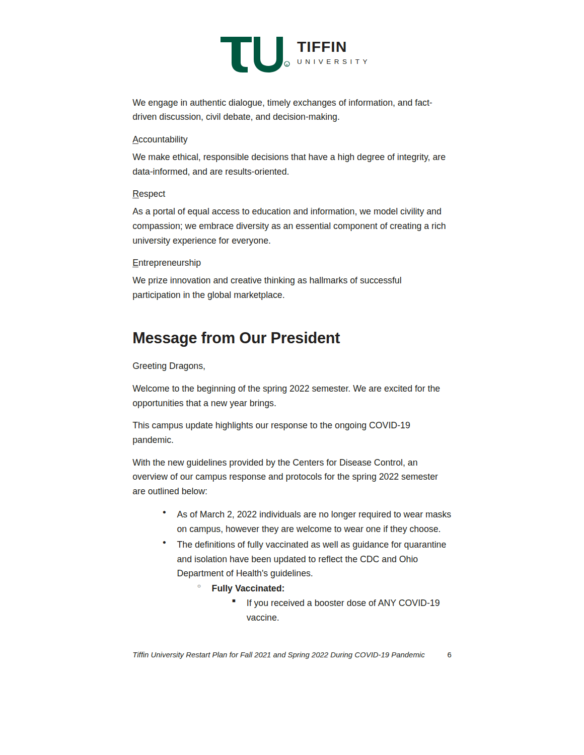R TIFFIN UNIVERSITY
We engage in authentic dialogue, timely exchanges of information, and fact-driven discussion, civil debate, and decision-making.
Accountability
We make ethical, responsible decisions that have a high degree of integrity, are data-informed, and are results-oriented.
Respect
As a portal of equal access to education and information, we model civility and compassion; we embrace diversity as an essential component of creating a rich university experience for everyone.
Entrepreneurship
We prize innovation and creative thinking as hallmarks of successful participation in the global marketplace.
Message from Our President
Greeting Dragons,
Welcome to the beginning of the spring 2022 semester. We are excited for the opportunities that a new year brings.
This campus update highlights our response to the ongoing COVID-19 pandemic.
With the new guidelines provided by the Centers for Disease Control, an overview of our campus response and protocols for the spring 2022 semester are outlined below:
As of March 2, 2022 individuals are no longer required to wear masks on campus, however they are welcome to wear one if they choose.
The definitions of fully vaccinated as well as guidance for quarantine and isolation have been updated to reflect the CDC and Ohio Department of Health's guidelines.
Fully Vaccinated:
If you received a booster dose of ANY COVID-19 vaccine.
Tiffin University Restart Plan for Fall 2021 and Spring 2022 During COVID-19 Pandemic 6